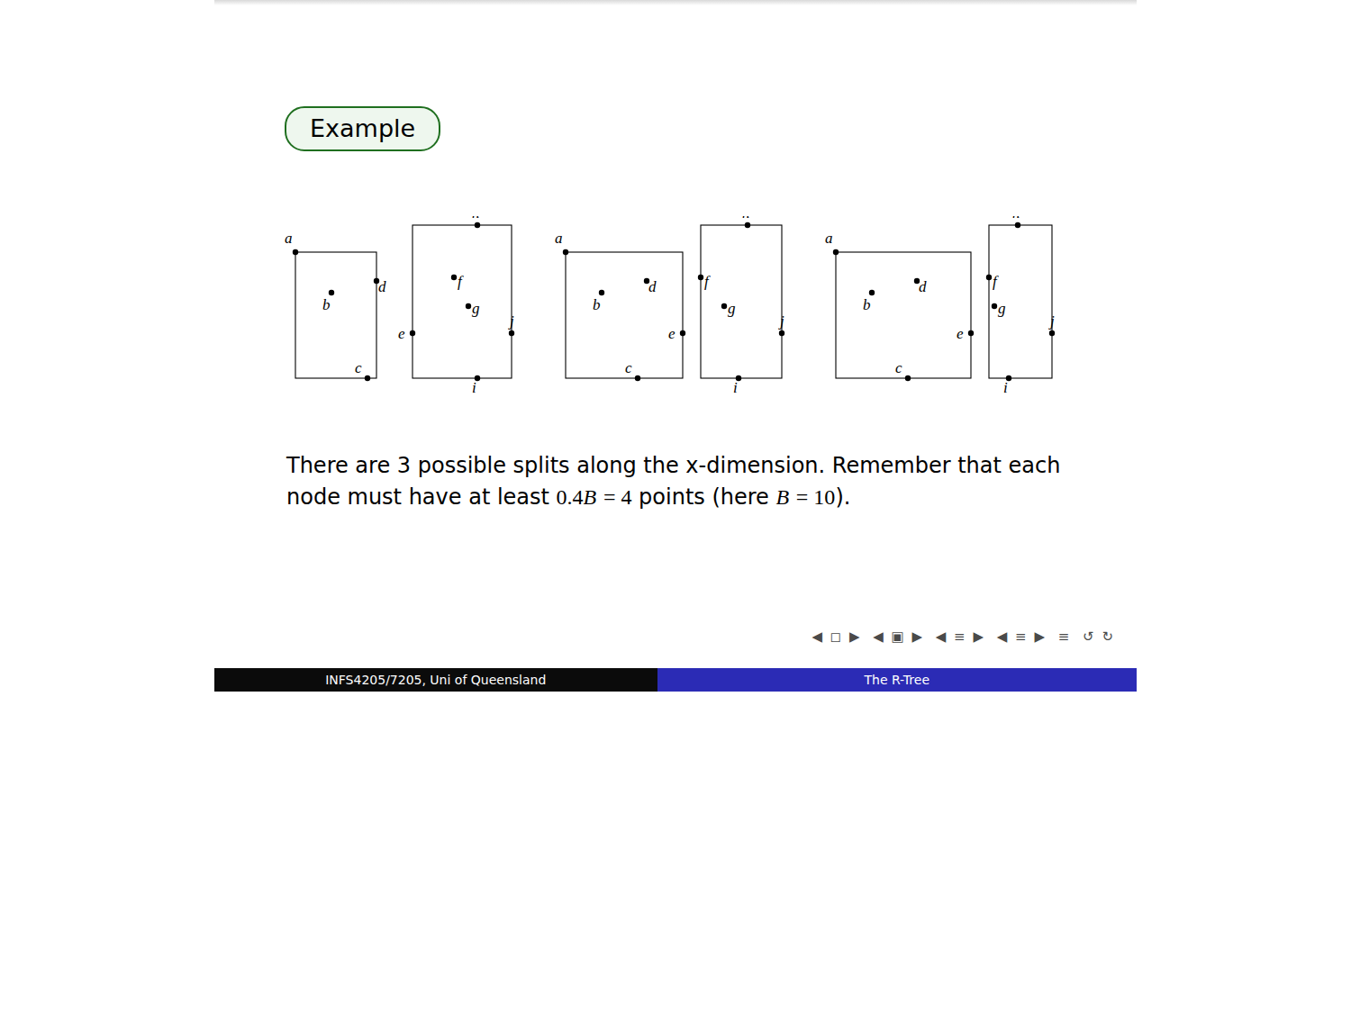Example
a b c d e f g h i j a b c d e f g h i j a b c d e f g h i j
There are 3 possible splits along the x-dimension. Remember that each node must have at least 0.4 B = 4 points (here B = 10).
◀ ◻ ▶ ◀ ▣ ▶ ◀ ≡ ▶ ◀ ≡ ▶ ≡ ↺ ↻
INFS4205/7205, Uni of Queensland
The R-Tree